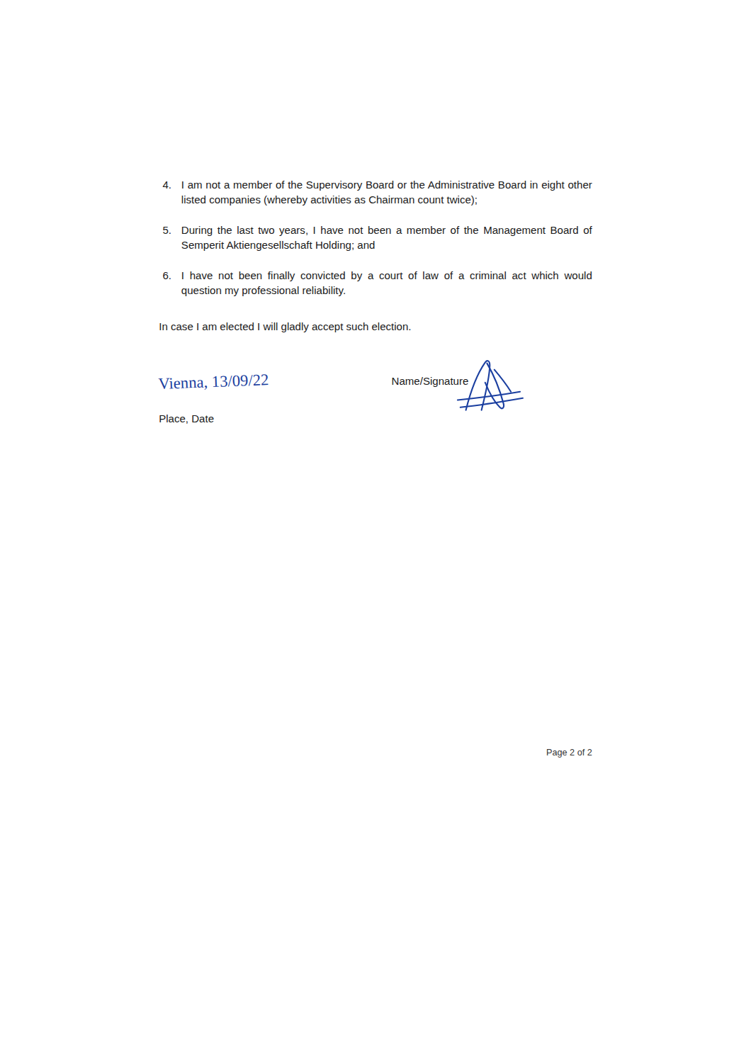4. I am not a member of the Supervisory Board or the Administrative Board in eight other listed companies (whereby activities as Chairman count twice);
5. During the last two years, I have not been a member of the Management Board of Semperit Aktiengesellschaft Holding; and
6. I have not been finally convicted by a court of law of a criminal act which would question my professional reliability.
In case I am elected I will gladly accept such election.
Vienna, 13/09/22 Place, Date
Name/Signature
Page 2 of 2